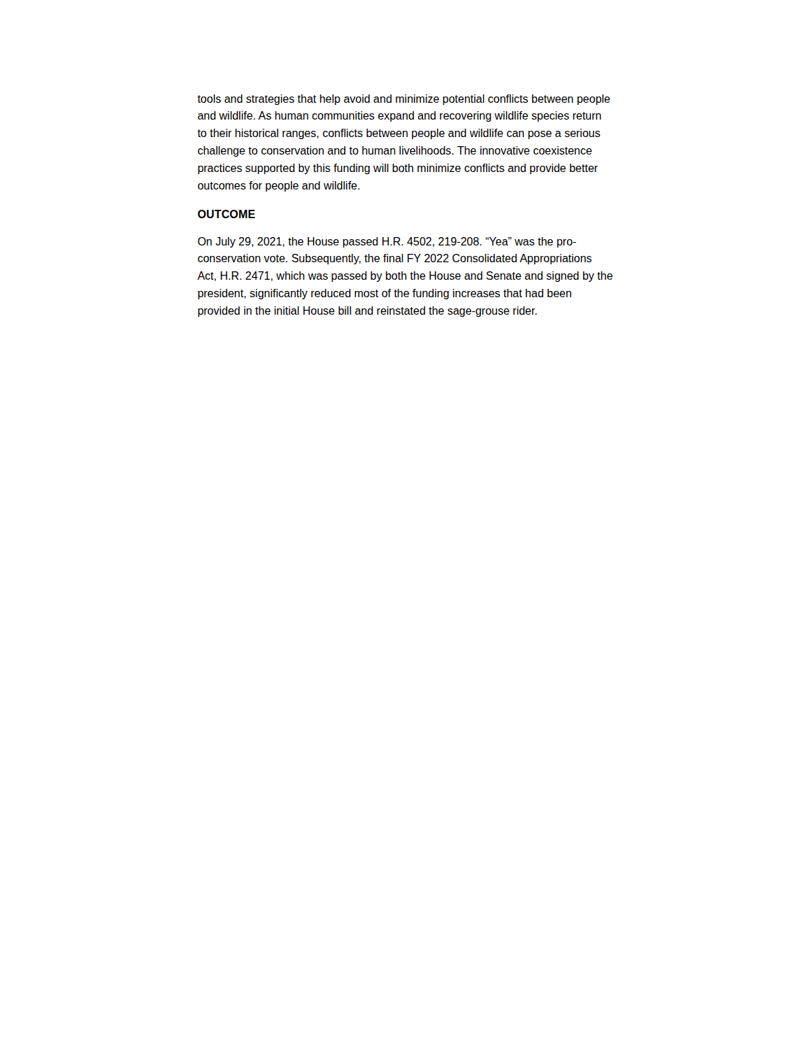tools and strategies that help avoid and minimize potential conflicts between people and wildlife. As human communities expand and recovering wildlife species return to their historical ranges, conflicts between people and wildlife can pose a serious challenge to conservation and to human livelihoods. The innovative coexistence practices supported by this funding will both minimize conflicts and provide better outcomes for people and wildlife.
OUTCOME
On July 29, 2021, the House passed H.R. 4502, 219-208. “Yea” was the pro-conservation vote. Subsequently, the final FY 2022 Consolidated Appropriations Act, H.R. 2471, which was passed by both the House and Senate and signed by the president, significantly reduced most of the funding increases that had been provided in the initial House bill and reinstated the sage-grouse rider.